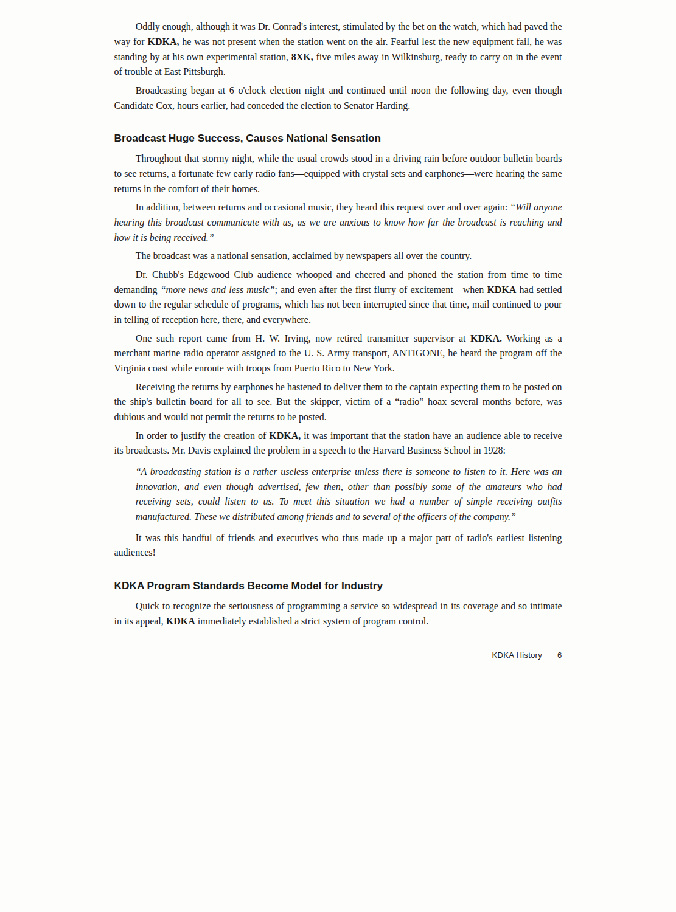Oddly enough, although it was Dr. Conrad's interest, stimulated by the bet on the watch, which had paved the way for KDKA, he was not present when the station went on the air. Fearful lest the new equipment fail, he was standing by at his own experimental station, 8XK, five miles away in Wilkinsburg, ready to carry on in the event of trouble at East Pittsburgh.
Broadcasting began at 6 o'clock election night and continued until noon the following day, even though Candidate Cox, hours earlier, had conceded the election to Senator Harding.
Broadcast Huge Success, Causes National Sensation
Throughout that stormy night, while the usual crowds stood in a driving rain before outdoor bulletin boards to see returns, a fortunate few early radio fans—equipped with crystal sets and earphones—were hearing the same returns in the comfort of their homes.
In addition, between returns and occasional music, they heard this request over and over again: “Will anyone hearing this broadcast communicate with us, as we are anxious to know how far the broadcast is reaching and how it is being received.”
The broadcast was a national sensation, acclaimed by newspapers all over the country.
Dr. Chubb's Edgewood Club audience whooped and cheered and phoned the station from time to time demanding “more news and less music”; and even after the first flurry of excitement—when KDKA had settled down to the regular schedule of programs, which has not been interrupted since that time, mail continued to pour in telling of reception here, there, and everywhere.
One such report came from H. W. Irving, now retired transmitter supervisor at KDKA. Working as a merchant marine radio operator assigned to the U. S. Army transport, ANTIGONE, he heard the program off the Virginia coast while enroute with troops from Puerto Rico to New York.
Receiving the returns by earphones he hastened to deliver them to the captain expecting them to be posted on the ship's bulletin board for all to see. But the skipper, victim of a “radio” hoax several months before, was dubious and would not permit the returns to be posted.
In order to justify the creation of KDKA, it was important that the station have an audience able to receive its broadcasts. Mr. Davis explained the problem in a speech to the Harvard Business School in 1928:
“A broadcasting station is a rather useless enterprise unless there is someone to listen to it. Here was an innovation, and even though advertised, few then, other than possibly some of the amateurs who had receiving sets, could listen to us. To meet this situation we had a number of simple receiving outfits manufactured. These we distributed among friends and to several of the officers of the company.”
It was this handful of friends and executives who thus made up a major part of radio's earliest listening audiences!
KDKA Program Standards Become Model for Industry
Quick to recognize the seriousness of programming a service so widespread in its coverage and so intimate in its appeal, KDKA immediately established a strict system of program control.
KDKA History 6